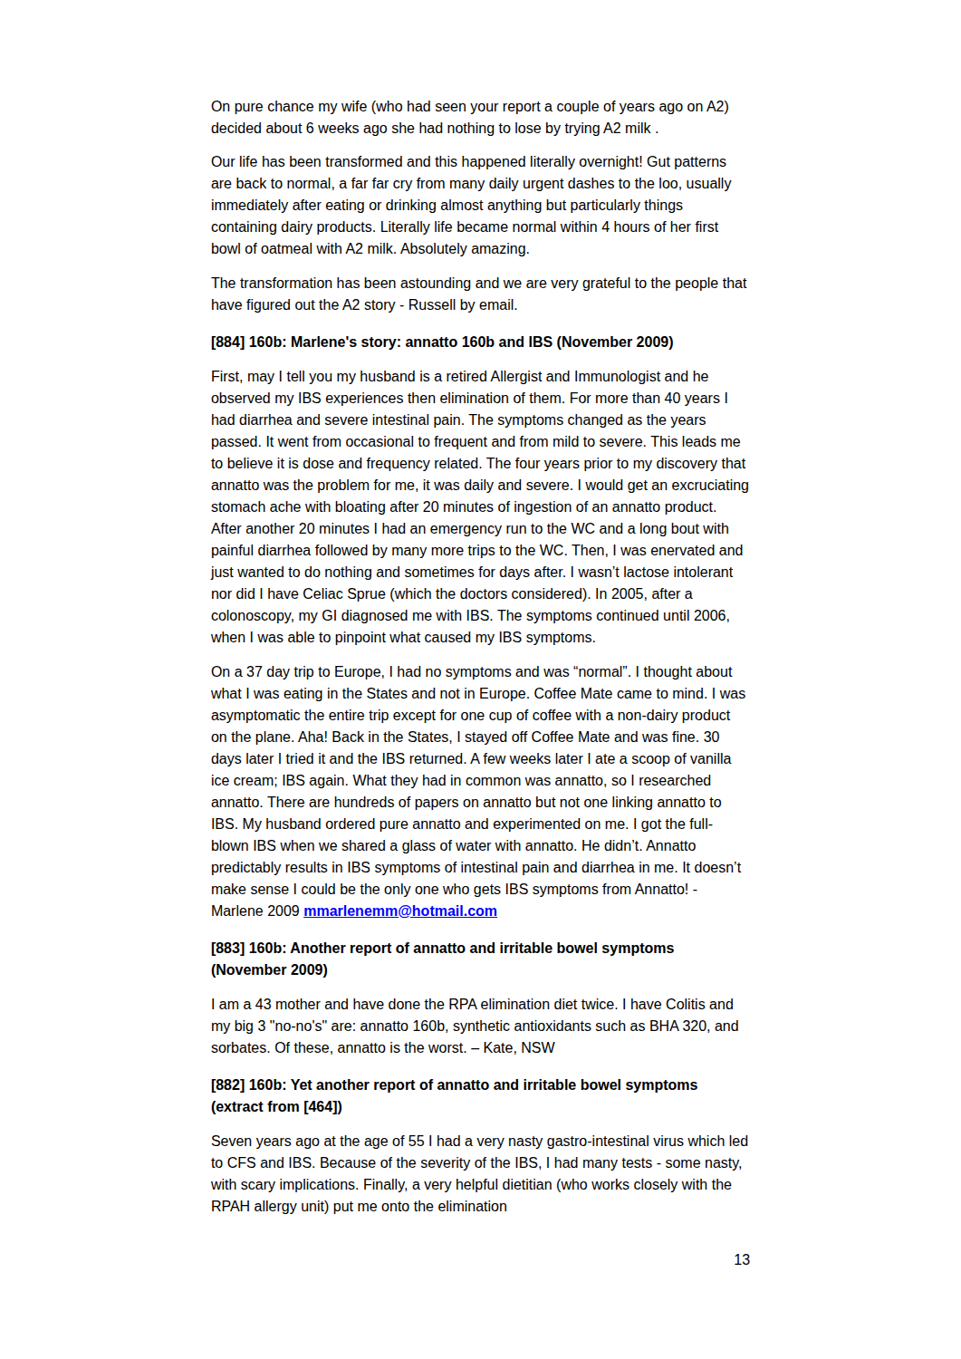On pure chance my wife (who had seen your report a couple of years ago on A2) decided about 6 weeks ago she had nothing to lose by trying A2 milk .
Our life has been transformed and this happened literally overnight! Gut patterns are back to normal, a far far cry from many daily urgent dashes to the loo, usually immediately after eating or drinking almost anything but particularly things containing dairy products. Literally life became normal within 4 hours of her first bowl of oatmeal with A2 milk. Absolutely amazing.
The transformation has been astounding and we are very grateful to the people that have figured out the A2 story - Russell by email.
[884] 160b: Marlene's story: annatto 160b and IBS (November 2009)
First, may I tell you my husband is a retired Allergist and Immunologist and he observed my IBS experiences then elimination of them. For more than 40 years I had diarrhea and severe intestinal pain. The symptoms changed as the years passed. It went from occasional to frequent and from mild to severe. This leads me to believe it is dose and frequency related. The four years prior to my discovery that annatto was the problem for me, it was daily and severe. I would get an excruciating stomach ache with bloating after 20 minutes of ingestion of an annatto product. After another 20 minutes I had an emergency run to the WC and a long bout with painful diarrhea followed by many more trips to the WC. Then, I was enervated and just wanted to do nothing and sometimes for days after. I wasn’t lactose intolerant nor did I have Celiac Sprue (which the doctors considered). In 2005, after a colonoscopy, my GI diagnosed me with IBS. The symptoms continued until 2006, when I was able to pinpoint what caused my IBS symptoms.
On a 37 day trip to Europe, I had no symptoms and was “normal”. I thought about what I was eating in the States and not in Europe. Coffee Mate came to mind. I was asymptomatic the entire trip except for one cup of coffee with a non-dairy product on the plane. Aha! Back in the States, I stayed off Coffee Mate and was fine. 30 days later I tried it and the IBS returned. A few weeks later I ate a scoop of vanilla ice cream; IBS again. What they had in common was annatto, so I researched annatto. There are hundreds of papers on annatto but not one linking annatto to IBS. My husband ordered pure annatto and experimented on me. I got the full-blown IBS when we shared a glass of water with annatto. He didn’t. Annatto predictably results in IBS symptoms of intestinal pain and diarrhea in me. It doesn’t make sense I could be the only one who gets IBS symptoms from Annatto! - Marlene 2009 mmarlenemm@hotmail.com
[883] 160b: Another report of annatto and irritable bowel symptoms (November 2009)
I am a 43 mother and have done the RPA elimination diet twice. I have Colitis and my big 3 "no-no's" are: annatto 160b, synthetic antioxidants such as BHA 320, and sorbates. Of these, annatto is the worst. – Kate, NSW
[882] 160b: Yet another report of annatto and irritable bowel symptoms (extract from [464])
Seven years ago at the age of 55 I had a very nasty gastro-intestinal virus which led to CFS and IBS. Because of the severity of the IBS, I had many tests - some nasty, with scary implications. Finally, a very helpful dietitian (who works closely with the RPAH allergy unit) put me onto the elimination
13